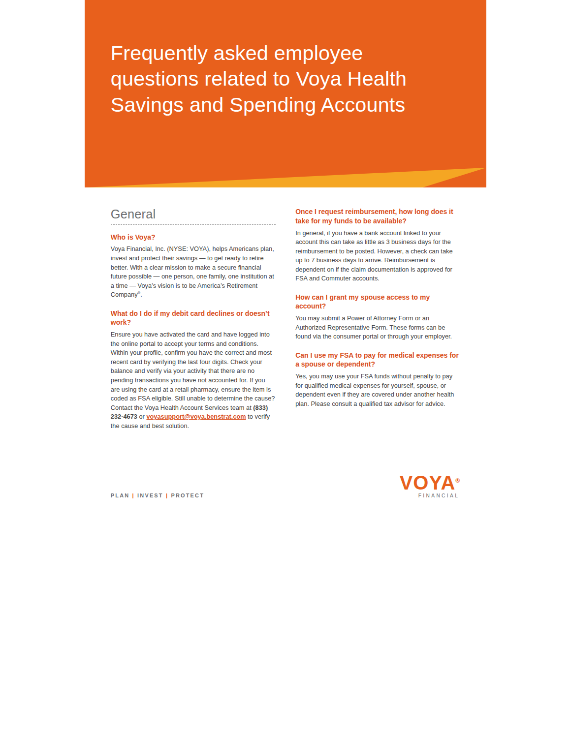Frequently asked employee questions related to Voya Health Savings and Spending Accounts
General
Who is Voya?
Voya Financial, Inc. (NYSE: VOYA), helps Americans plan, invest and protect their savings — to get ready to retire better. With a clear mission to make a secure financial future possible — one person, one family, one institution at a time — Voya’s vision is to be America’s Retirement Company®.
What do I do if my debit card declines or doesn’t work?
Ensure you have activated the card and have logged into the online portal to accept your terms and conditions. Within your profile, confirm you have the correct and most recent card by verifying the last four digits. Check your balance and verify via your activity that there are no pending transactions you have not accounted for. If you are using the card at a retail pharmacy, ensure the item is coded as FSA eligible. Still unable to determine the cause? Contact the Voya Health Account Services team at (833) 232-4673 or voyasupport@voya.benstrat.com to verify the cause and best solution.
Once I request reimbursement, how long does it take for my funds to be available?
In general, if you have a bank account linked to your account this can take as little as 3 business days for the reimbursement to be posted. However, a check can take up to 7 business days to arrive. Reimbursement is dependent on if the claim documentation is approved for FSA and Commuter accounts.
How can I grant my spouse access to my account?
You may submit a Power of Attorney Form or an Authorized Representative Form. These forms can be found via the consumer portal or through your employer.
Can I use my FSA to pay for medical expenses for a spouse or dependent?
Yes, you may use your FSA funds without penalty to pay for qualified medical expenses for yourself, spouse, or dependent even if they are covered under another health plan. Please consult a qualified tax advisor for advice.
PLAN | INVEST | PROTECT
VOYA® FINANCIAL